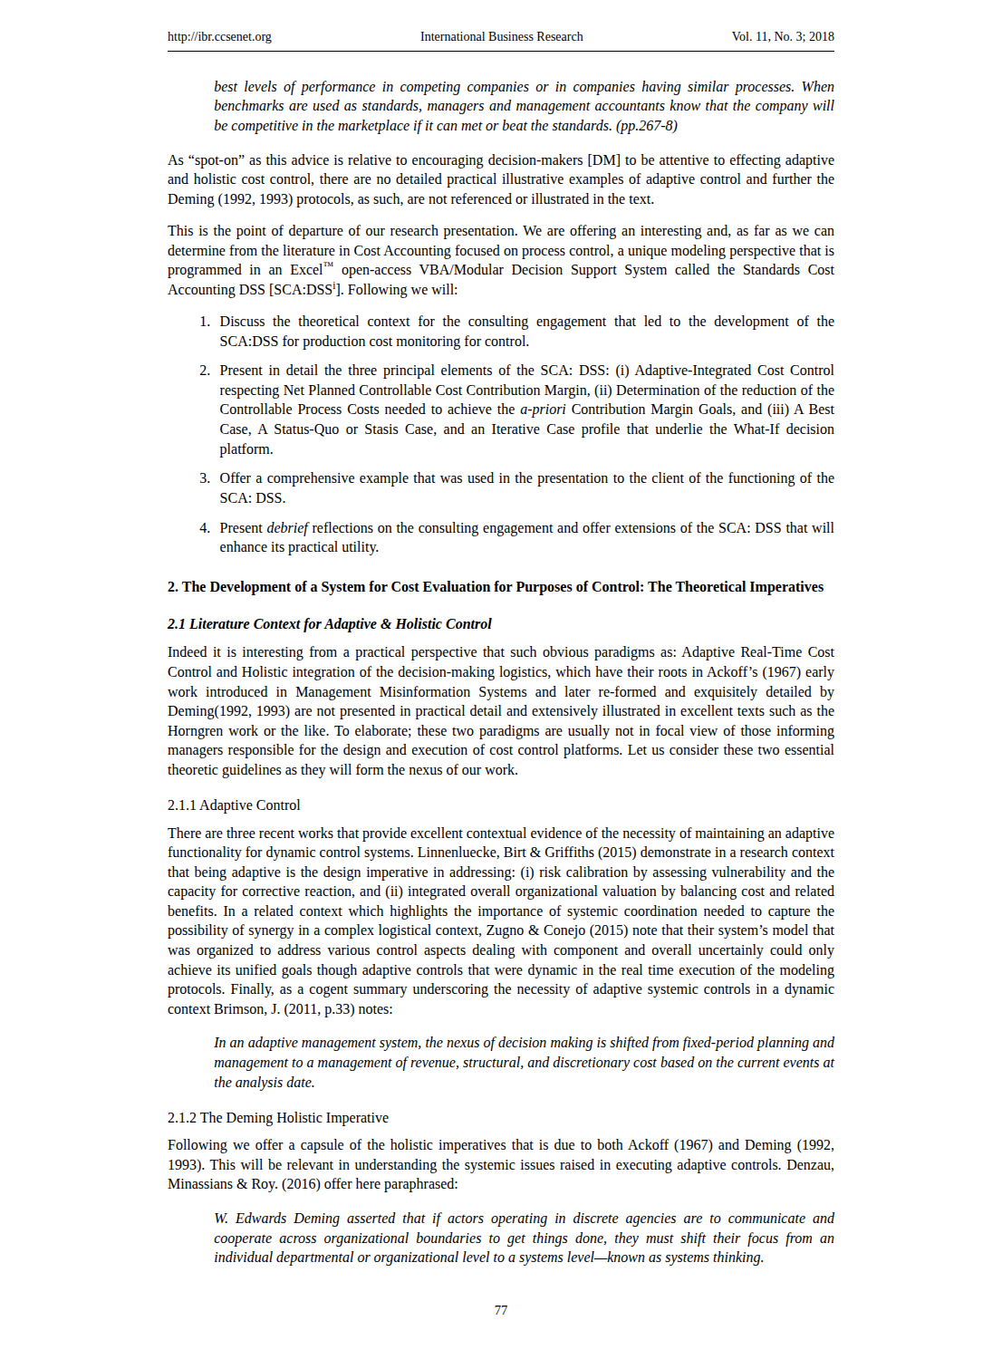http://ibr.ccsenet.org International Business Research Vol. 11, No. 3; 2018
best levels of performance in competing companies or in companies having similar processes. When benchmarks are used as standards, managers and management accountants know that the company will be competitive in the marketplace if it can met or beat the standards. (pp.267-8)
As “spot-on” as this advice is relative to encouraging decision-makers [DM] to be attentive to effecting adaptive and holistic cost control, there are no detailed practical illustrative examples of adaptive control and further the Deming (1992, 1993) protocols, as such, are not referenced or illustrated in the text.
This is the point of departure of our research presentation. We are offering an interesting and, as far as we can determine from the literature in Cost Accounting focused on process control, a unique modeling perspective that is programmed in an Excel™ open-access VBA/Modular Decision Support System called the Standards Cost Accounting DSS [SCA:DSSi]. Following we will:
Discuss the theoretical context for the consulting engagement that led to the development of the SCA:DSS for production cost monitoring for control.
Present in detail the three principal elements of the SCA: DSS: (i) Adaptive-Integrated Cost Control respecting Net Planned Controllable Cost Contribution Margin, (ii) Determination of the reduction of the Controllable Process Costs needed to achieve the a-priori Contribution Margin Goals, and (iii) A Best Case, A Status-Quo or Stasis Case, and an Iterative Case profile that underlie the What-If decision platform.
Offer a comprehensive example that was used in the presentation to the client of the functioning of the SCA: DSS.
Present debrief reflections on the consulting engagement and offer extensions of the SCA: DSS that will enhance its practical utility.
2. The Development of a System for Cost Evaluation for Purposes of Control: The Theoretical Imperatives
2.1 Literature Context for Adaptive & Holistic Control
Indeed it is interesting from a practical perspective that such obvious paradigms as: Adaptive Real-Time Cost Control and Holistic integration of the decision-making logistics, which have their roots in Ackoff’s (1967) early work introduced in Management Misinformation Systems and later re-formed and exquisitely detailed by Deming(1992, 1993) are not presented in practical detail and extensively illustrated in excellent texts such as the Horngren work or the like. To elaborate; these two paradigms are usually not in focal view of those informing managers responsible for the design and execution of cost control platforms. Let us consider these two essential theoretic guidelines as they will form the nexus of our work.
2.1.1 Adaptive Control
There are three recent works that provide excellent contextual evidence of the necessity of maintaining an adaptive functionality for dynamic control systems. Linnenluecke, Birt & Griffiths (2015) demonstrate in a research context that being adaptive is the design imperative in addressing: (i) risk calibration by assessing vulnerability and the capacity for corrective reaction, and (ii) integrated overall organizational valuation by balancing cost and related benefits. In a related context which highlights the importance of systemic coordination needed to capture the possibility of synergy in a complex logistical context, Zugno & Conejo (2015) note that their system’s model that was organized to address various control aspects dealing with component and overall uncertainly could only achieve its unified goals though adaptive controls that were dynamic in the real time execution of the modeling protocols. Finally, as a cogent summary underscoring the necessity of adaptive systemic controls in a dynamic context Brimson, J. (2011, p.33) notes:
In an adaptive management system, the nexus of decision making is shifted from fixed-period planning and management to a management of revenue, structural, and discretionary cost based on the current events at the analysis date.
2.1.2 The Deming Holistic Imperative
Following we offer a capsule of the holistic imperatives that is due to both Ackoff (1967) and Deming (1992, 1993). This will be relevant in understanding the systemic issues raised in executing adaptive controls. Denzau, Minassians & Roy. (2016) offer here paraphrased:
W. Edwards Deming asserted that if actors operating in discrete agencies are to communicate and cooperate across organizational boundaries to get things done, they must shift their focus from an individual departmental or organizational level to a systems level—known as systems thinking.
77